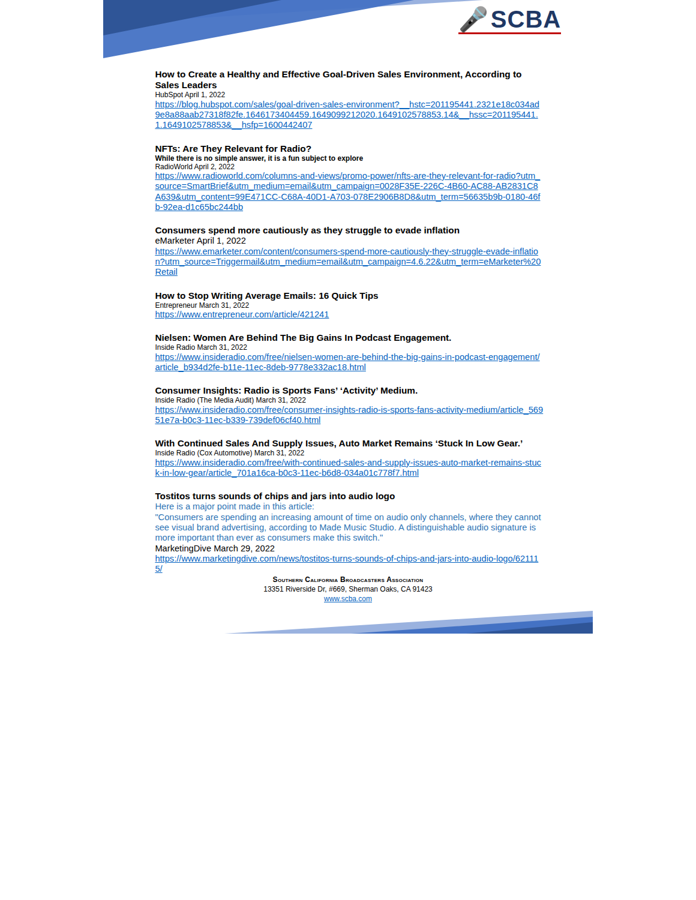🎤SCBA
How to Create a Healthy and Effective Goal-Driven Sales Environment, According to Sales Leaders
HubSpot April 1, 2022
https://blog.hubspot.com/sales/goal-driven-sales-environment?__hstc=201195441.2321e18c034ad9e8a88aab27318f82fe.1646173404459.1649099212020.1649102578853.14&__hssc=201195441.1.1649102578853&__hsfp=1600442407
NFTs: Are They Relevant for Radio?
While there is no simple answer, it is a fun subject to explore
RadioWorld April 2, 2022
https://www.radioworld.com/columns-and-views/promo-power/nfts-are-they-relevant-for-radio?utm_source=SmartBrief&utm_medium=email&utm_campaign=0028F35E-226C-4B60-AC88-AB2831C8A639&utm_content=99E471CC-C68A-40D1-A703-078E2906B8D8&utm_term=56635b9b-0180-46fb-92ea-d1c65bc244bb
Consumers spend more cautiously as they struggle to evade inflation
eMarketer April 1, 2022
https://www.emarketer.com/content/consumers-spend-more-cautiously-they-struggle-evade-inflation?utm_source=Triggermail&utm_medium=email&utm_campaign=4.6.22&utm_term=eMarketer%20Retail
How to Stop Writing Average Emails: 16 Quick Tips
Entrepreneur March 31, 2022
https://www.entrepreneur.com/article/421241
Nielsen: Women Are Behind The Big Gains In Podcast Engagement.
Inside Radio March 31, 2022
https://www.insideradio.com/free/nielsen-women-are-behind-the-big-gains-in-podcast-engagement/article_b934d2fe-b11e-11ec-8deb-9778e332ac18.html
Consumer Insights: Radio is Sports Fans’ ‘Activity’ Medium.
Inside Radio (The Media Audit) March 31, 2022
https://www.insideradio.com/free/consumer-insights-radio-is-sports-fans-activity-medium/article_56951e7a-b0c3-11ec-b339-739def06cf40.html
With Continued Sales And Supply Issues, Auto Market Remains ‘Stuck In Low Gear.’
Inside Radio (Cox Automotive) March 31, 2022
https://www.insideradio.com/free/with-continued-sales-and-supply-issues-auto-market-remains-stuck-in-low-gear/article_701a16ca-b0c3-11ec-b6d8-034a01c778f7.html
Tostitos turns sounds of chips and jars into audio logo
Here is a major point made in this article:
"Consumers are spending an increasing amount of time on audio only channels, where they cannot see visual brand advertising, according to Made Music Studio. A distinguishable audio signature is more important than ever as consumers make this switch."
MarketingDive March 29, 2022
https://www.marketingdive.com/news/tostitos-turns-sounds-of-chips-and-jars-into-audio-logo/621115/
Southern California Broadcasters Association
13351 Riverside Dr, #669, Sherman Oaks, CA 91423
www.scba.com